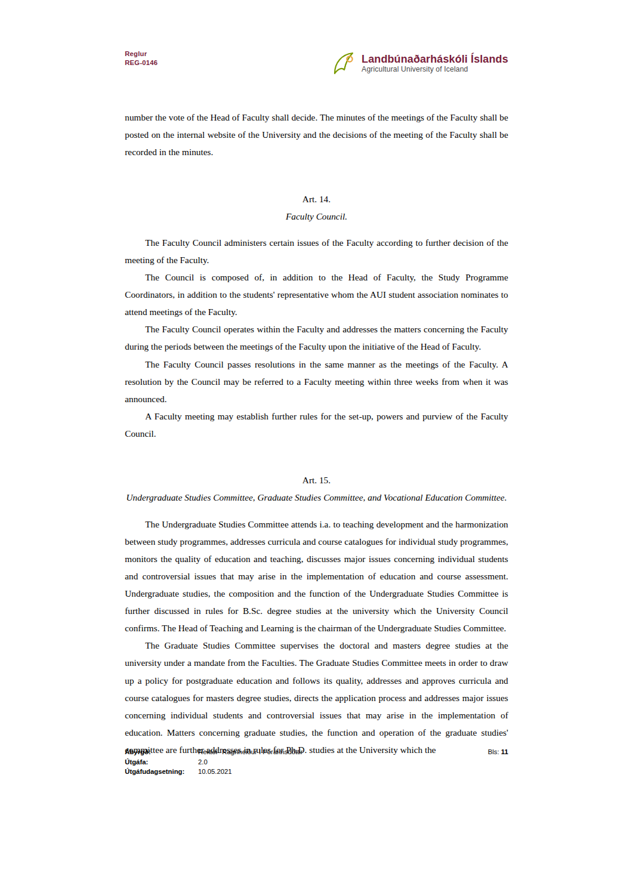Reglur
REG-0146
Landbúnaðarháskóli Íslands
Agricultural University of Iceland
number the vote of the Head of Faculty shall decide. The minutes of the meetings of the Faculty shall be posted on the internal website of the University and the decisions of the meeting of the Faculty shall be recorded in the minutes.
Art. 14.
Faculty Council.
The Faculty Council administers certain issues of the Faculty according to further decision of the meeting of the Faculty.
The Council is composed of, in addition to the Head of Faculty, the Study Programme Coordinators, in addition to the students' representative whom the AUI student association nominates to attend meetings of the Faculty.
The Faculty Council operates within the Faculty and addresses the matters concerning the Faculty during the periods between the meetings of the Faculty upon the initiative of the Head of Faculty.
The Faculty Council passes resolutions in the same manner as the meetings of the Faculty. A resolution by the Council may be referred to a Faculty meeting within three weeks from when it was announced.
A Faculty meeting may establish further rules for the set-up, powers and purview of the Faculty Council.
Art. 15.
Undergraduate Studies Committee, Graduate Studies Committee, and Vocational Education Committee.
The Undergraduate Studies Committee attends i.a. to teaching development and the harmonization between study programmes, addresses curricula and course catalogues for individual study programmes, monitors the quality of education and teaching, discusses major issues concerning individual students and controversial issues that may arise in the implementation of education and course assessment. Undergraduate studies, the composition and the function of the Undergraduate Studies Committee is further discussed in rules for B.Sc. degree studies at the university which the University Council confirms. The Head of Teaching and Learning is the chairman of the Undergraduate Studies Committee.
The Graduate Studies Committee supervises the doctoral and masters degree studies at the university under a mandate from the Faculties. The Graduate Studies Committee meets in order to draw up a policy for postgraduate education and follows its quality, addresses and approves curricula and course catalogues for masters degree studies, directs the application process and addresses major issues concerning individual students and controversial issues that may arise in the implementation of education. Matters concerning graduate studies, the function and operation of the graduate studies' committee are further addresses in rules for Ph.D. studies at the University which the
Ábyrgð: Rektor- Ragnheiður I Þórarinsdóttir Útgáfa: 2.0 Útgáfudagsetning: 10.05.2021
Bls: 11